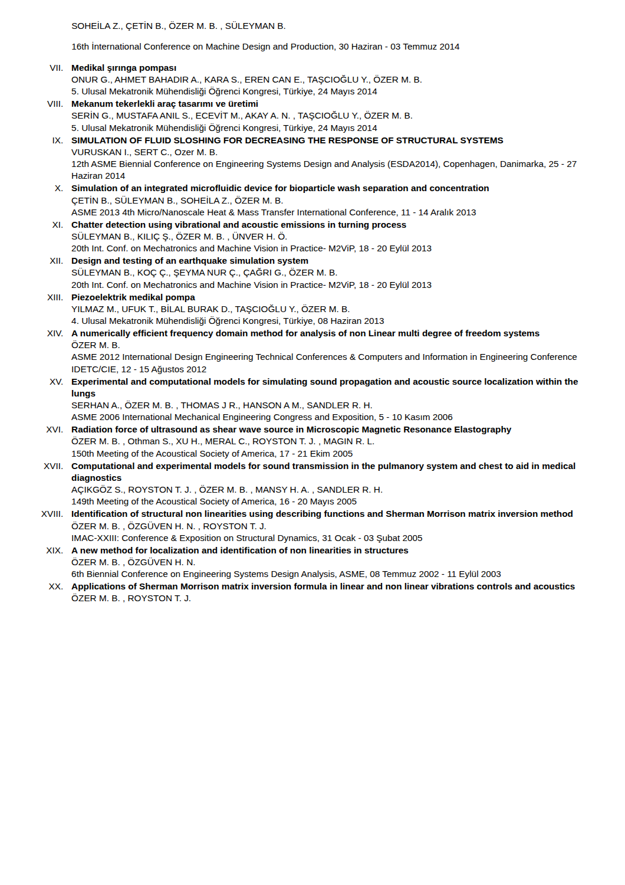SOHEİLA Z., ÇETİN B., ÖZER M. B. , SÜLEYMAN B.
16th İnternational Conference on Machine Design and Production, 30 Haziran - 03 Temmuz 2014
VII.
Medikal şırınga pompası
ONUR G., AHMET BAHADIR A., KARA S., EREN CAN E., TAŞCIOĞLU Y., ÖZER M. B.
5. Ulusal Mekatronik Mühendisliği Öğrenci Kongresi, Türkiye, 24 Mayıs 2014
VIII.
Mekanum tekerlekli araç tasarımı ve üretimi
SERİN G., MUSTAFA ANIL S., ECEVİT M., AKAY A. N. , TAŞCIOĞLU Y., ÖZER M. B.
5. Ulusal Mekatronik Mühendisliği Öğrenci Kongresi, Türkiye, 24 Mayıs 2014
IX.
SIMULATION OF FLUID SLOSHING FOR DECREASING THE RESPONSE OF STRUCTURAL SYSTEMS
VURUSKAN I., SERT C., Ozer M. B.
12th ASME Biennial Conference on Engineering Systems Design and Analysis (ESDA2014), Copenhagen, Danimarka, 25 - 27 Haziran 2014
X.
Simulation of an integrated microfluidic device for bioparticle wash separation and concentration
ÇETİN B., SÜLEYMAN B., SOHEİLA Z., ÖZER M. B.
ASME 2013 4th Micro/Nanoscale Heat & Mass Transfer International Conference, 11 - 14 Aralık 2013
XI.
Chatter detection using vibrational and acoustic emissions in turning process
SÜLEYMAN B., KILIÇ Ş., ÖZER M. B. , ÜNVER H. Ö.
20th Int. Conf. on Mechatronics and Machine Vision in Practice- M2ViP, 18 - 20 Eylül 2013
XII.
Design and testing of an earthquake simulation system
SÜLEYMAN B., KOÇ Ç., ŞEYMA NUR Ç., ÇAĞRI G., ÖZER M. B.
20th Int. Conf. on Mechatronics and Machine Vision in Practice- M2ViP, 18 - 20 Eylül 2013
XIII.
Piezoelektrik medikal pompa
YILMAZ M., UFUK T., BİLAL BURAK D., TAŞCIOĞLU Y., ÖZER M. B.
4. Ulusal Mekatronik Mühendisliği Öğrenci Kongresi, Türkiye, 08 Haziran 2013
XIV.
A numerically efficient frequency domain method for analysis of non Linear multi degree of freedom systems
ÖZER M. B.
ASME 2012 International Design Engineering Technical Conferences & Computers and Information in Engineering Conference IDETC/CIE, 12 - 15 Ağustos 2012
XV.
Experimental and computational models for simulating sound propagation and acoustic source localization within the lungs
SERHAN A., ÖZER M. B. , THOMAS J R., HANSON A M., SANDLER R. H.
ASME 2006 International Mechanical Engineering Congress and Exposition, 5 - 10 Kasım 2006
XVI.
Radiation force of ultrasound as shear wave source in Microscopic Magnetic Resonance Elastography
ÖZER M. B. , Othman S., XU H., MERAL C., ROYSTON T. J. , MAGIN R. L.
150th Meeting of the Acoustical Society of America, 17 - 21 Ekim 2005
XVII.
Computational and experimental models for sound transmission in the pulmanory system and chest to aid in medical diagnostics
AÇIKGÖZ S., ROYSTON T. J. , ÖZER M. B. , MANSY H. A. , SANDLER R. H.
149th Meeting of the Acoustical Society of America, 16 - 20 Mayıs 2005
XVIII.
Identification of structural non linearities using describing functions and Sherman Morrison matrix inversion method
ÖZER M. B. , ÖZGÜVEN H. N. , ROYSTON T. J.
IMAC-XXIII: Conference & Exposition on Structural Dynamics, 31 Ocak - 03 Şubat 2005
XIX.
A new method for localization and identification of non linearities in structures
ÖZER M. B. , ÖZGÜVEN H. N.
6th Biennial Conference on Engineering Systems Design Analysis, ASME, 08 Temmuz 2002 - 11 Eylül 2003
XX.
Applications of Sherman Morrison matrix inversion formula in linear and non linear vibrations controls and acoustics
ÖZER M. B. , ROYSTON T. J.